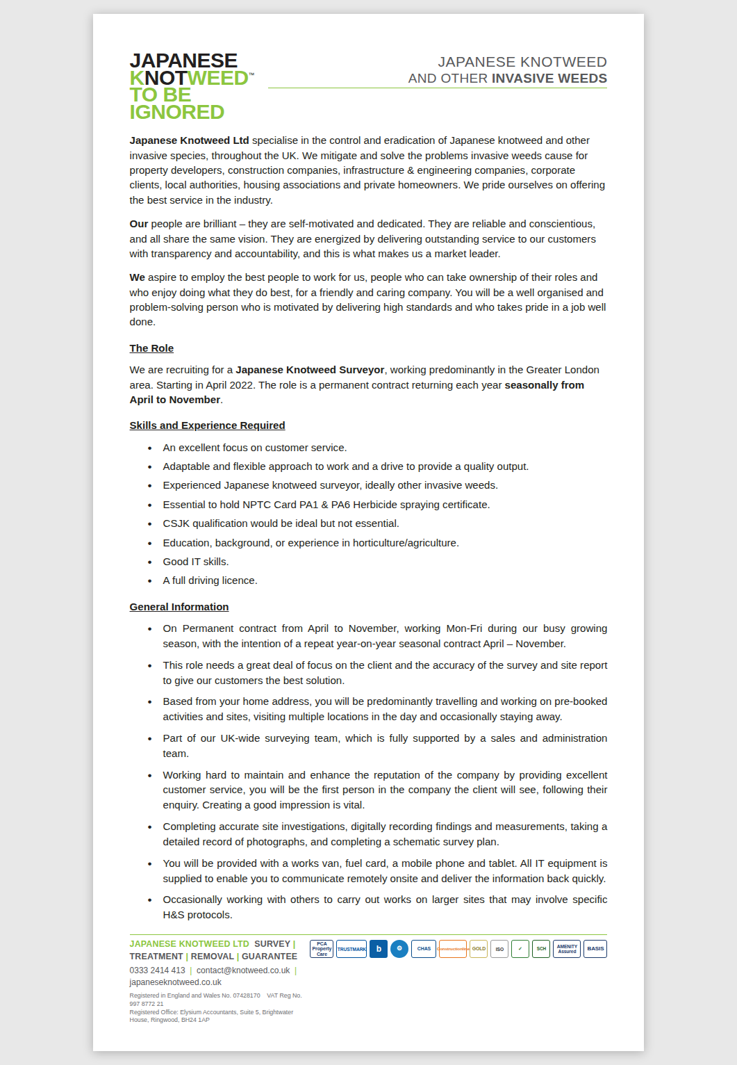JAPANESE KNOT WEED™ TO BE IGNORED
JAPANESE KNOTWEED
and other INVASIVE WEEDS
Japanese Knotweed Ltd specialise in the control and eradication of Japanese knotweed and other invasive species, throughout the UK. We mitigate and solve the problems invasive weeds cause for property developers, construction companies, infrastructure & engineering companies, corporate clients, local authorities, housing associations and private homeowners. We pride ourselves on offering the best service in the industry.
Our people are brilliant – they are self-motivated and dedicated. They are reliable and conscientious, and all share the same vision. They are energized by delivering outstanding service to our customers with transparency and accountability, and this is what makes us a market leader.
We aspire to employ the best people to work for us, people who can take ownership of their roles and who enjoy doing what they do best, for a friendly and caring company. You will be a well organised and problem-solving person who is motivated by delivering high standards and who takes pride in a job well done.
The Role
We are recruiting for a Japanese Knotweed Surveyor, working predominantly in the Greater London area. Starting in April 2022. The role is a permanent contract returning each year seasonally from April to November.
Skills and Experience Required
An excellent focus on customer service.
Adaptable and flexible approach to work and a drive to provide a quality output.
Experienced Japanese knotweed surveyor, ideally other invasive weeds.
Essential to hold NPTC Card PA1 & PA6 Herbicide spraying certificate.
CSJK qualification would be ideal but not essential.
Education, background, or experience in horticulture/agriculture.
Good IT skills.
A full driving licence.
General Information
On Permanent contract from April to November, working Mon-Fri during our busy growing season, with the intention of a repeat year-on-year seasonal contract April – November.
This role needs a great deal of focus on the client and the accuracy of the survey and site report to give our customers the best solution.
Based from your home address, you will be predominantly travelling and working on pre-booked activities and sites, visiting multiple locations in the day and occasionally staying away.
Part of our UK-wide surveying team, which is fully supported by a sales and administration team.
Working hard to maintain and enhance the reputation of the company by providing excellent customer service, you will be the first person in the company the client will see, following their enquiry. Creating a good impression is vital.
Completing accurate site investigations, digitally recording findings and measurements, taking a detailed record of photographs, and completing a schematic survey plan.
You will be provided with a works van, fuel card, a mobile phone and tablet. All IT equipment is supplied to enable you to communicate remotely onsite and deliver the information back quickly.
Occasionally working with others to carry out works on larger sites that may involve specific H&S protocols.
JAPANESE KNOTWEED LTD SURVEY | TREATMENT | REMOVAL | GUARANTEE
0333 2414 413 | contact@knotweed.co.uk | japaneseknotweed.co.uk
Registered in England and Wales No. 07428170 VAT Reg No. 997 8772 21
Registered Office: Elysium Accountants, Suite 5, Brightwater House, Ringwood, BH24 1AP
PCA
Property Care
TRUSTMARK
b
⚙
CHAS
Constructionline
GOLD
ISO
✓
SCH
AMENiTY
Assured
BASIS